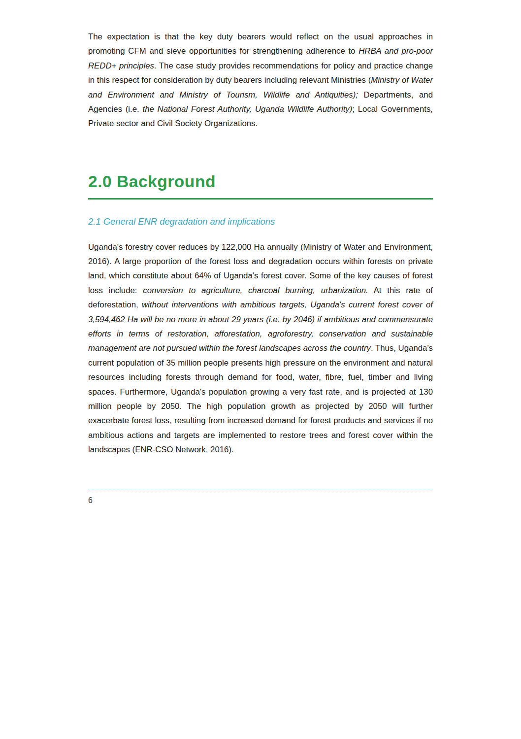The expectation is that the key duty bearers would reflect on the usual approaches in promoting CFM and sieve opportunities for strengthening adherence to HRBA and pro-poor REDD+ principles. The case study provides recommendations for policy and practice change in this respect for consideration by duty bearers including relevant Ministries (Ministry of Water and Environment and Ministry of Tourism, Wildlife and Antiquities); Departments, and Agencies (i.e. the National Forest Authority, Uganda Wildlife Authority); Local Governments, Private sector and Civil Society Organizations.
2.0 Background
2.1 General ENR degradation and implications
Uganda's forestry cover reduces by 122,000 Ha annually (Ministry of Water and Environment, 2016). A large proportion of the forest loss and degradation occurs within forests on private land, which constitute about 64% of Uganda's forest cover. Some of the key causes of forest loss include: conversion to agriculture, charcoal burning, urbanization. At this rate of deforestation, without interventions with ambitious targets, Uganda's current forest cover of 3,594,462 Ha will be no more in about 29 years (i.e. by 2046) if ambitious and commensurate efforts in terms of restoration, afforestation, agroforestry, conservation and sustainable management are not pursued within the forest landscapes across the country. Thus, Uganda's current population of 35 million people presents high pressure on the environment and natural resources including forests through demand for food, water, fibre, fuel, timber and living spaces. Furthermore, Uganda's population growing a very fast rate, and is projected at 130 million people by 2050. The high population growth as projected by 2050 will further exacerbate forest loss, resulting from increased demand for forest products and services if no ambitious actions and targets are implemented to restore trees and forest cover within the landscapes (ENR-CSO Network, 2016).
6